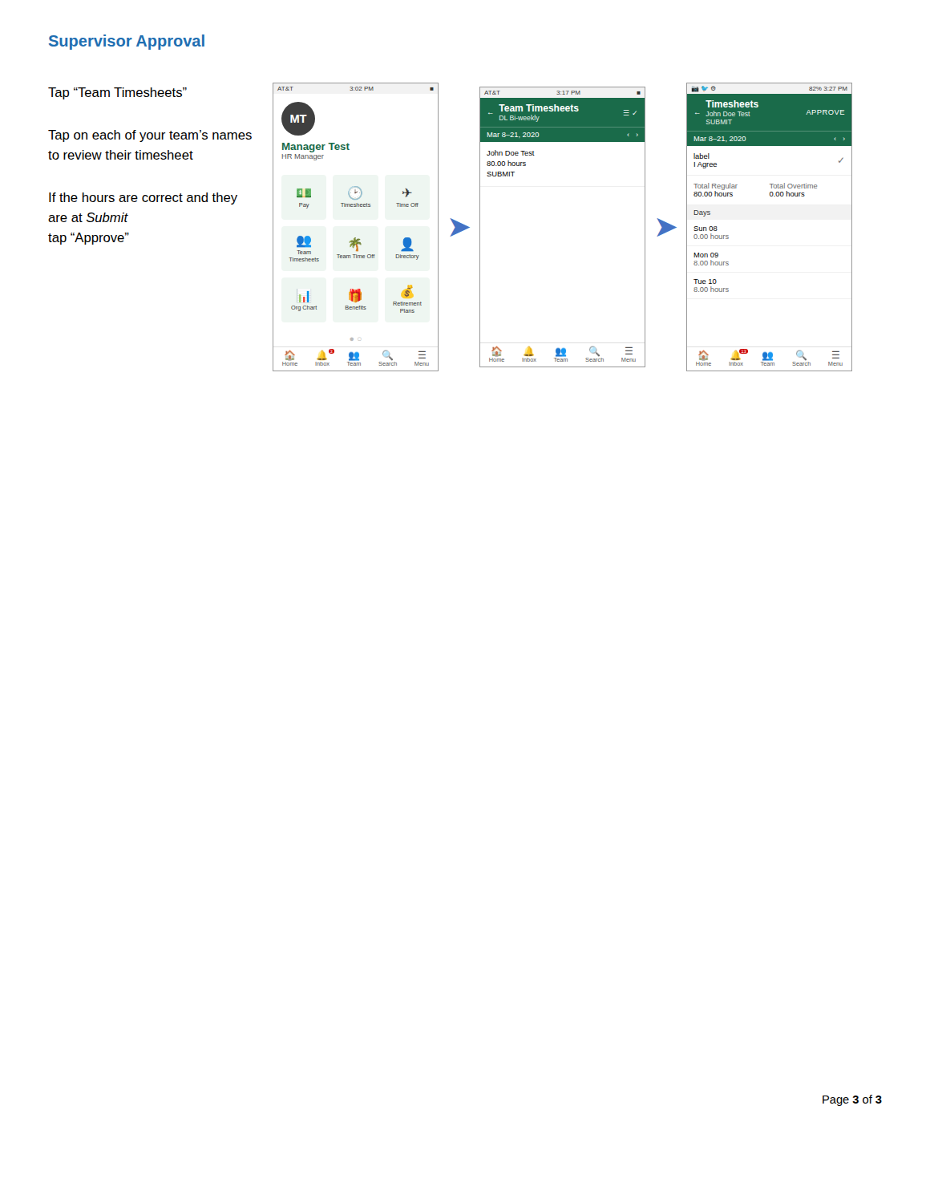Supervisor Approval
Tap “Team Timesheets”
Tap on each of your team’s names to review their timesheet
If the hours are correct and they are at Submit
tap “Approve”
AT&T 3:02 PM■
MT
Manager Test
HR Manager
💵Pay
🕑Timesheets
✈Time Off
👥Team Timesheets
🌴Team Time Off
👤Directory
📊Org Chart
🎁Benefits
💰Retirement Plans
● ○
🏠Home
🔔3 Inbox
👥Team
🔍Search
☰Menu
➤
AT&T 3:17 PM■
← Team Timesheets
DL Bi-weekly ☰ ✓
Mar 8–21, 2020‹ ›
John Doe Test
80.00 hours
SUBMIT
🏠Home
🔔Inbox
👥Team
🔍Search
☰Menu
➤
📷 🐦 ⚙82% 3:27 PM
← Timesheets
John Doe Test
SUBMIT APPROVE
Mar 8–21, 2020‹ ›
label
I Agree ✓
Total Regular80.00 hours
Total Overtime0.00 hours
Days
Sun 08
0.00 hours
Mon 09
8.00 hours
Tue 10
8.00 hours
🏠Home
🔔13 Inbox
👥Team
🔍Search
☰Menu
Page 3 of 3